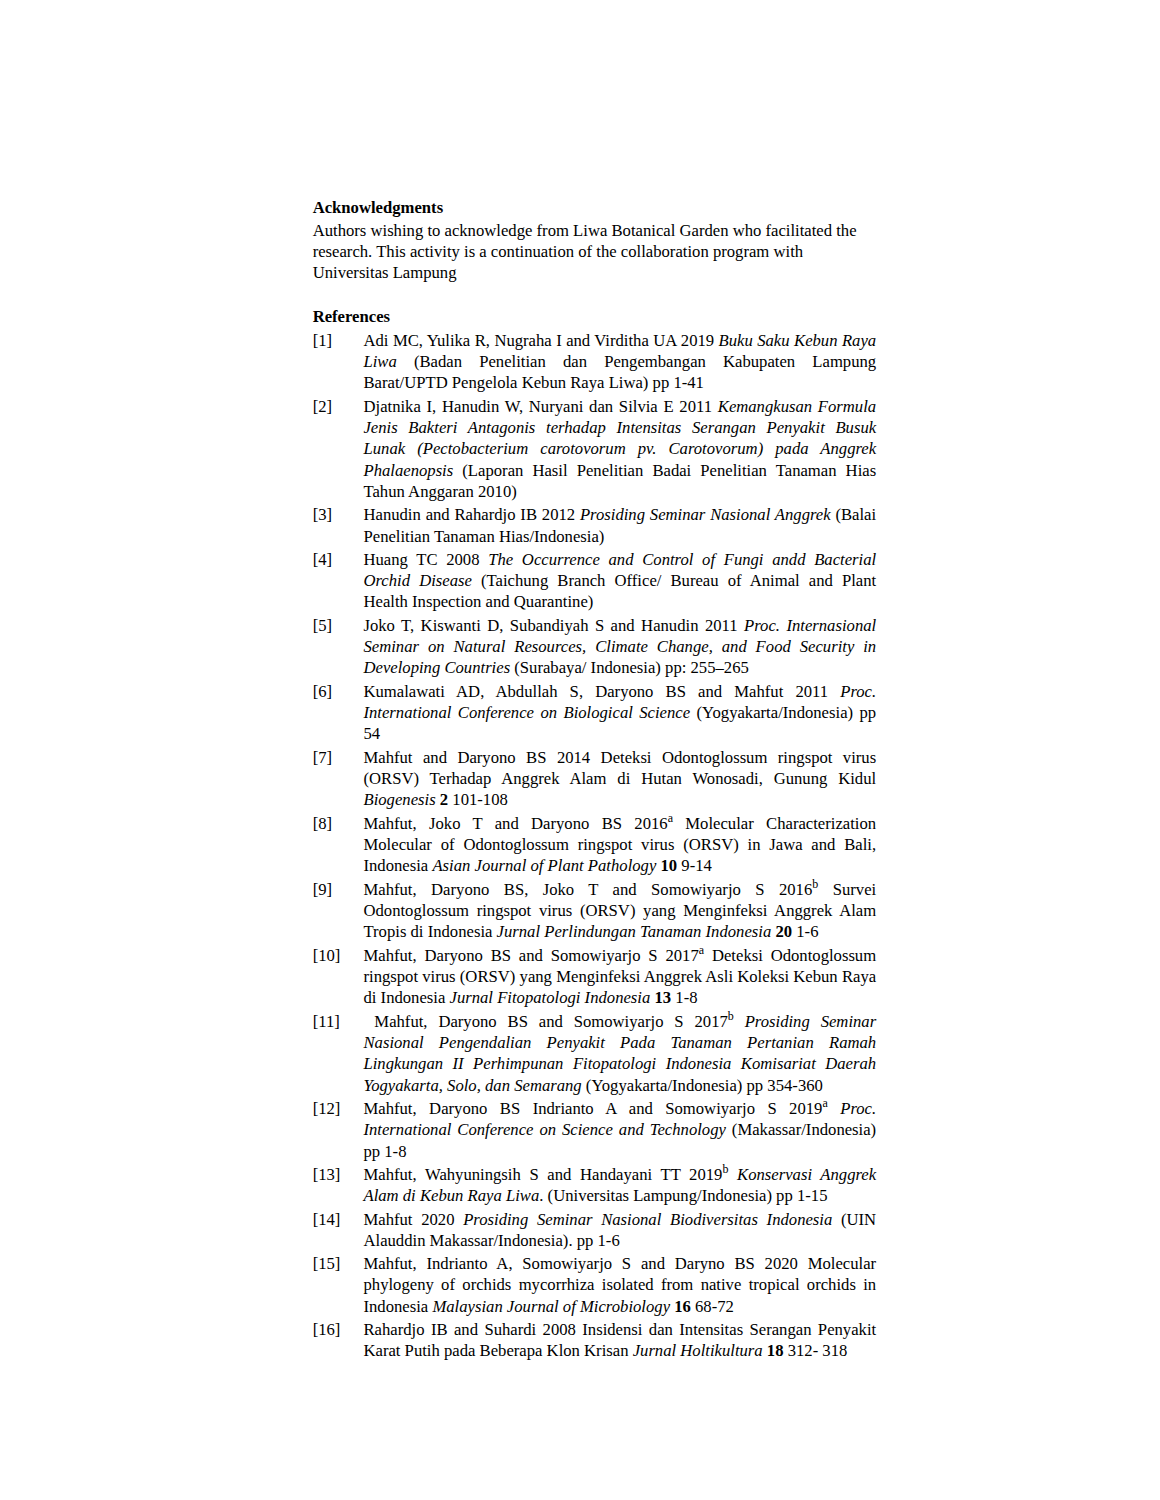Acknowledgments
Authors wishing to acknowledge from Liwa Botanical Garden who facilitated the research. This activity is a continuation of the collaboration program with Universitas Lampung
References
[1] Adi MC, Yulika R, Nugraha I and Virditha UA 2019 Buku Saku Kebun Raya Liwa (Badan Penelitian dan Pengembangan Kabupaten Lampung Barat/UPTD Pengelola Kebun Raya Liwa) pp 1-41
[2] Djatnika I, Hanudin W, Nuryani dan Silvia E 2011 Kemangkusan Formula Jenis Bakteri Antagonis terhadap Intensitas Serangan Penyakit Busuk Lunak (Pectobacterium carotovorum pv. Carotovorum) pada Anggrek Phalaenopsis (Laporan Hasil Penelitian Badai Penelitian Tanaman Hias Tahun Anggaran 2010)
[3] Hanudin and Rahardjo IB 2012 Prosiding Seminar Nasional Anggrek (Balai Penelitian Tanaman Hias/Indonesia)
[4] Huang TC 2008 The Occurrence and Control of Fungi andd Bacterial Orchid Disease (Taichung Branch Office/ Bureau of Animal and Plant Health Inspection and Quarantine)
[5] Joko T, Kiswanti D, Subandiyah S and Hanudin 2011 Proc. Internasional Seminar on Natural Resources, Climate Change, and Food Security in Developing Countries (Surabaya/ Indonesia) pp: 255–265
[6] Kumalawati AD, Abdullah S, Daryono BS and Mahfut 2011 Proc. International Conference on Biological Science (Yogyakarta/Indonesia) pp 54
[7] Mahfut and Daryono BS 2014 Deteksi Odontoglossum ringspot virus (ORSV) Terhadap Anggrek Alam di Hutan Wonosadi, Gunung Kidul Biogenesis 2 101-108
[8] Mahfut, Joko T and Daryono BS 2016a Molecular Characterization Molecular of Odontoglossum ringspot virus (ORSV) in Jawa and Bali, Indonesia Asian Journal of Plant Pathology 10 9-14
[9] Mahfut, Daryono BS, Joko T and Somowiyarjo S 2016b Survei Odontoglossum ringspot virus (ORSV) yang Menginfeksi Anggrek Alam Tropis di Indonesia Jurnal Perlindungan Tanaman Indonesia 20 1-6
[10] Mahfut, Daryono BS and Somowiyarjo S 2017a Deteksi Odontoglossum ringspot virus (ORSV) yang Menginfeksi Anggrek Asli Koleksi Kebun Raya di Indonesia Jurnal Fitopatologi Indonesia 13 1-8
[11] Mahfut, Daryono BS and Somowiyarjo S 2017b Prosiding Seminar Nasional Pengendalian Penyakit Pada Tanaman Pertanian Ramah Lingkungan II Perhimpunan Fitopatologi Indonesia Komisariat Daerah Yogyakarta, Solo, dan Semarang (Yogyakarta/Indonesia) pp 354-360
[12] Mahfut, Daryono BS Indrianto A and Somowiyarjo S 2019a Proc. International Conference on Science and Technology (Makassar/Indonesia) pp 1-8
[13] Mahfut, Wahyuningsih S and Handayani TT 2019b Konservasi Anggrek Alam di Kebun Raya Liwa. (Universitas Lampung/Indonesia) pp 1-15
[14] Mahfut 2020 Prosiding Seminar Nasional Biodiversitas Indonesia (UIN Alauddin Makassar/Indonesia). pp 1-6
[15] Mahfut, Indrianto A, Somowiyarjo S and Daryno BS 2020 Molecular phylogeny of orchids mycorrhiza isolated from native tropical orchids in Indonesia Malaysian Journal of Microbiology 16 68-72
[16] Rahardjo IB and Suhardi 2008 Insidensi dan Intensitas Serangan Penyakit Karat Putih pada Beberapa Klon Krisan Jurnal Holtikultura 18 312- 318